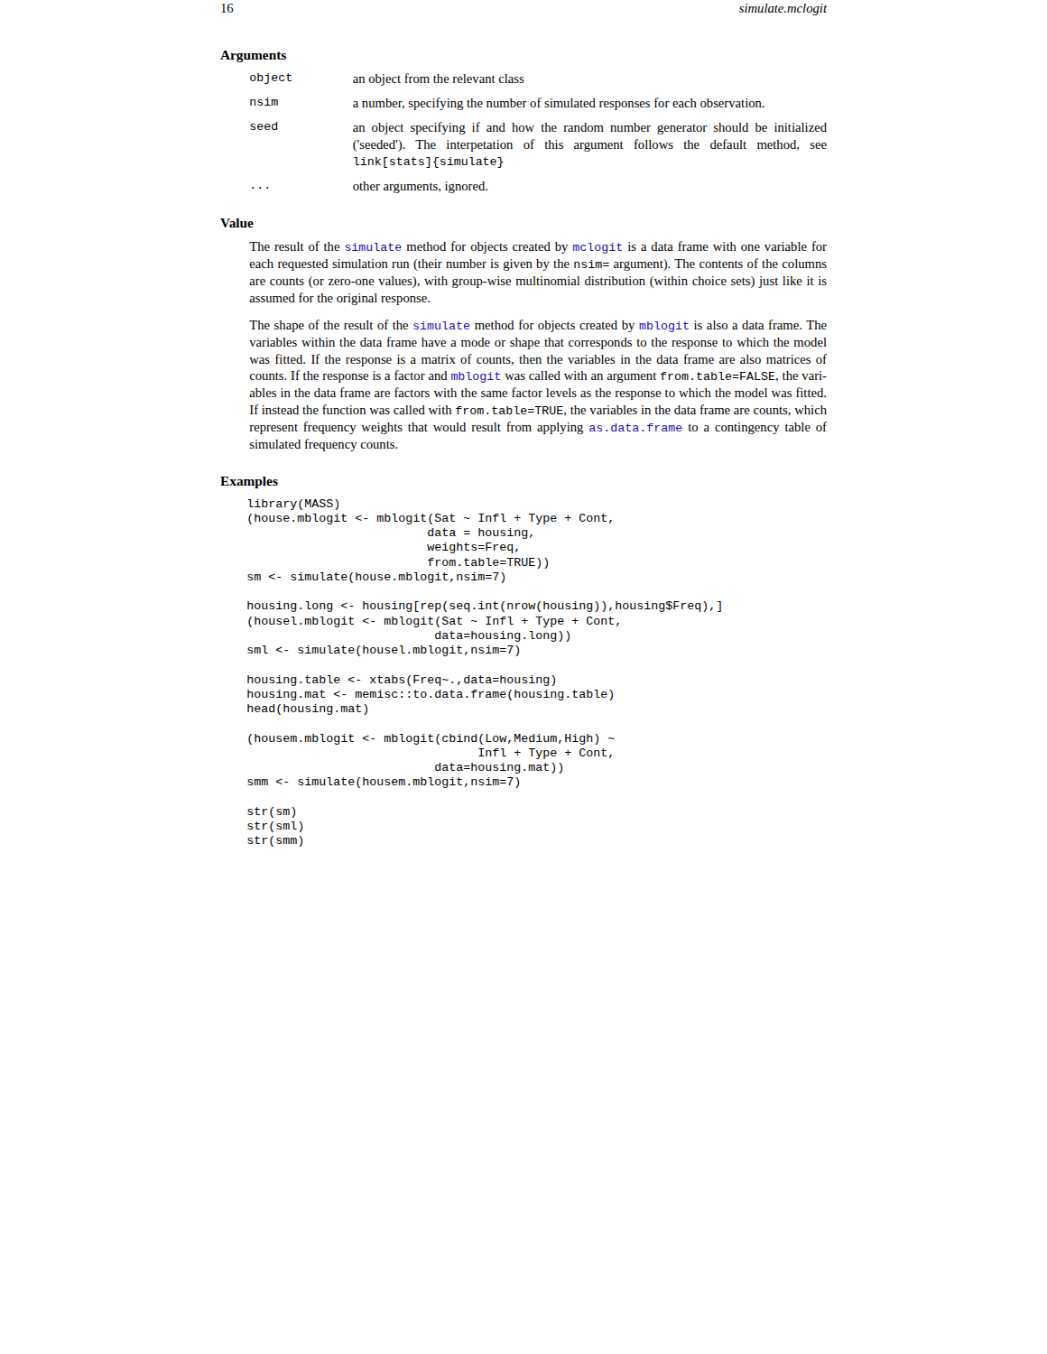16 simulate.mclogit
Arguments
object
an object from the relevant class
nsim
a number, specifying the number of simulated responses for each observation.
seed
an object specifying if and how the random number generator should be initialized ('seeded'). The interpetation of this argument follows the default method, see link[stats]{simulate}
...
other arguments, ignored.
Value
The result of the simulate method for objects created by mclogit is a data frame with one variable for each requested simulation run (their number is given by the nsim= argument). The contents of the columns are counts (or zero-one values), with group-wise multinomial distribution (within choice sets) just like it is assumed for the original response.
The shape of the result of the simulate method for objects created by mblogit is also a data frame. The variables within the data frame have a mode or shape that corresponds to the response to which the model was fitted. If the response is a matrix of counts, then the variables in the data frame are also matrices of counts. If the response is a factor and mblogit was called with an argument from.table=FALSE, the variables in the data frame are factors with the same factor levels as the response to which the model was fitted. If instead the function was called with from.table=TRUE, the variables in the data frame are counts, which represent frequency weights that would result from applying as.data.frame to a contingency table of simulated frequency counts.
Examples
library(MASS)
(house.mblogit <- mblogit(Sat ~ Infl + Type + Cont,
                         data = housing,
                         weights=Freq,
                         from.table=TRUE))
sm <- simulate(house.mblogit,nsim=7)

housing.long <- housing[rep(seq.int(nrow(housing)),housing$Freq),]
(housel.mblogit <- mblogit(Sat ~ Infl + Type + Cont,
                          data=housing.long))
sml <- simulate(housel.mblogit,nsim=7)

housing.table <- xtabs(Freq~.,data=housing)
housing.mat <- memisc::to.data.frame(housing.table)
head(housing.mat)

(housem.mblogit <- mblogit(cbind(Low,Medium,High) ~
                                Infl + Type + Cont,
                          data=housing.mat))
smm <- simulate(housem.mblogit,nsim=7)

str(sm)
str(sml)
str(smm)